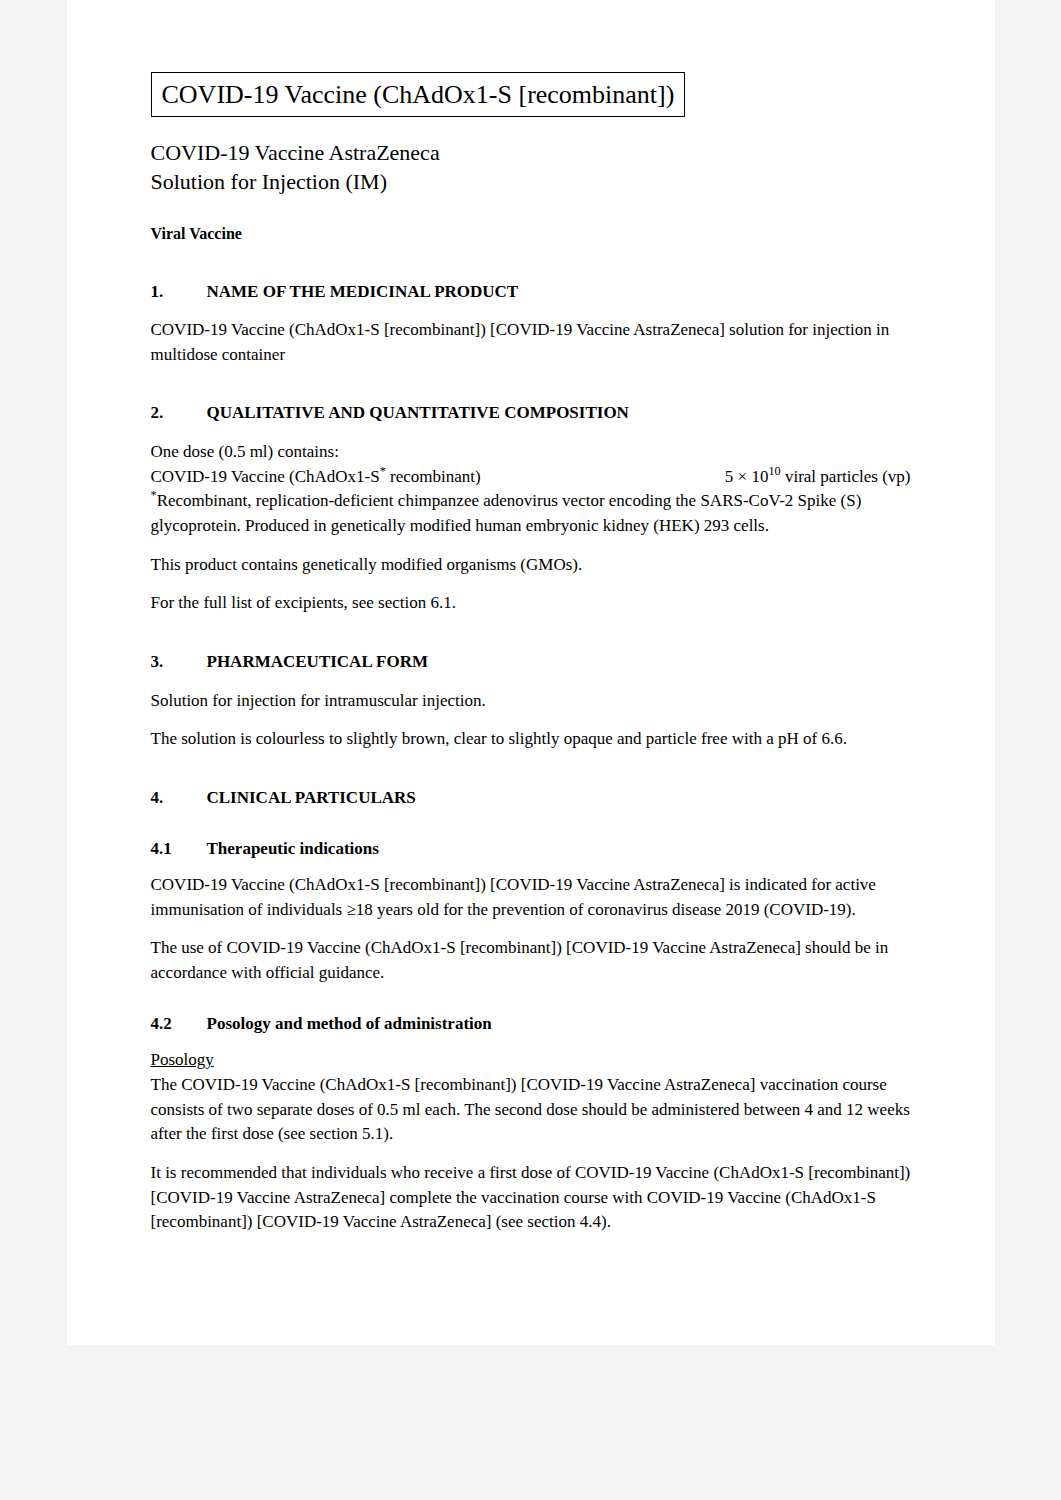COVID-19 Vaccine (ChAdOx1-S [recombinant])
COVID-19 Vaccine AstraZeneca Solution for Injection (IM)
Viral Vaccine
1. NAME OF THE MEDICINAL PRODUCT
COVID-19 Vaccine (ChAdOx1-S [recombinant]) [COVID-19 Vaccine AstraZeneca] solution for injection in multidose container
2. QUALITATIVE AND QUANTITATIVE COMPOSITION
One dose (0.5 ml) contains:
COVID-19 Vaccine (ChAdOx1-S* recombinant) 5 × 1010 viral particles (vp)
*Recombinant, replication-deficient chimpanzee adenovirus vector encoding the SARS-CoV-2 Spike (S) glycoprotein. Produced in genetically modified human embryonic kidney (HEK) 293 cells.
This product contains genetically modified organisms (GMOs).
For the full list of excipients, see section 6.1.
3. PHARMACEUTICAL FORM
Solution for injection for intramuscular injection.
The solution is colourless to slightly brown, clear to slightly opaque and particle free with a pH of 6.6.
4. CLINICAL PARTICULARS
4.1 Therapeutic indications
COVID-19 Vaccine (ChAdOx1-S [recombinant]) [COVID-19 Vaccine AstraZeneca] is indicated for active immunisation of individuals ≥18 years old for the prevention of coronavirus disease 2019 (COVID-19).
The use of COVID-19 Vaccine (ChAdOx1-S [recombinant]) [COVID-19 Vaccine AstraZeneca] should be in accordance with official guidance.
4.2 Posology and method of administration
Posology
The COVID-19 Vaccine (ChAdOx1-S [recombinant]) [COVID-19 Vaccine AstraZeneca] vaccination course consists of two separate doses of 0.5 ml each. The second dose should be administered between 4 and 12 weeks after the first dose (see section 5.1).
It is recommended that individuals who receive a first dose of COVID-19 Vaccine (ChAdOx1-S [recombinant]) [COVID-19 Vaccine AstraZeneca] complete the vaccination course with COVID-19 Vaccine (ChAdOx1-S [recombinant]) [COVID-19 Vaccine AstraZeneca] (see section 4.4).